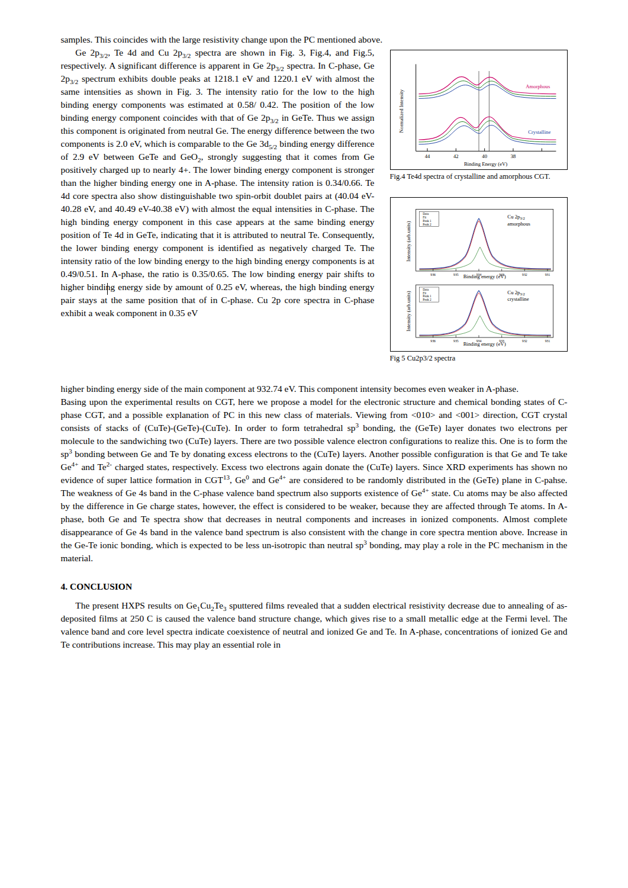samples. This coincides with the large resistivity change upon the PC mentioned above.
44 42 40 38 Binding Energy (eV) Normalized Intensity Amorphous Crystalline
Fig.4 Te4d spectra of crystalline and amorphous CGT.
Cu 2p3/2 amorphous Binding energy (eV) Intensity (arb.units) Data Fit Peak 1 Peak 2 936 935 934 933 932 931 Cu 2p3/2 crystalline Binding energy (eV) Intensity (arb.units) Data Fit Peak 1 Peak 2 936 935 934 933 932 931
Fig 5 Cu2p3/2 spectra
Ge 2p3/2, Te 4d and Cu 2p3/2 spectra are shown in Fig. 3, Fig.4, and Fig.5, respectively. A significant difference is apparent in Ge 2p3/2 spectra. In C-phase, Ge 2p3/2 spectrum exhibits double peaks at 1218.1 eV and 1220.1 eV with almost the same intensities as shown in Fig. 3. The intensity ratio for the low to the high binding energy components was estimated at 0.58/ 0.42. The position of the low binding energy component coincides with that of Ge 2p3/2 in GeTe. Thus we assign this component is originated from neutral Ge. The energy difference between the two components is 2.0 eV, which is comparable to the Ge 3d5/2 binding energy difference of 2.9 eV between GeTe and GeO2, strongly suggesting that it comes from Ge positively charged up to nearly 4+. The lower binding energy component is stronger than the higher binding energy one in A-phase. The intensity ration is 0.34/0.66. Te 4d core spectra also show distinguishable two spin-orbit doublet pairs at (40.04 eV-40.28 eV, and 40.49 eV-40.38 eV) with almost the equal intensities in C-phase. The high binding energy component in this case appears at the same binding energy position of Te 4d in GeTe, indicating that it is attributed to neutral Te. Consequently, the lower binding energy component is identified as negatively charged Te. The intensity ratio of the low binding energy to the high binding energy components is at 0.49/0.51. In A-phase, the ratio is 0.35/0.65. The low binding energy pair shifts to higher binding energy side by amount of 0.25 eV, whereas, the high binding energy pair stays at the same position that of in C-phase. Cu 2p core spectra in C-phase exhibit a weak component in 0.35 eV
higher binding energy side of the main component at 932.74 eV. This component intensity becomes even weaker in A-phase.
Basing upon the experimental results on CGT, here we propose a model for the electronic structure and chemical bonding states of C-phase CGT, and a possible explanation of PC in this new class of materials. Viewing from <010> and <001> direction, CGT crystal consists of stacks of (CuTe)-(GeTe)-(CuTe). In order to form tetrahedral sp3 bonding, the (GeTe) layer donates two electrons per molecule to the sandwiching two (CuTe) layers. There are two possible valence electron configurations to realize this. One is to form the sp3 bonding between Ge and Te by donating excess electrons to the (CuTe) layers. Another possible configuration is that Ge and Te take Ge4+ and Te2- charged states, respectively. Excess two electrons again donate the (CuTe) layers. Since XRD experiments has shown no evidence of super lattice formation in CGT13, Ge0 and Ge4+ are considered to be randomly distributed in the (GeTe) plane in C-pahse. The weakness of Ge 4s band in the C-phase valence band spectrum also supports existence of Ge4+ state. Cu atoms may be also affected by the difference in Ge charge states, however, the effect is considered to be weaker, because they are affected through Te atoms. In A-phase, both Ge and Te spectra show that decreases in neutral components and increases in ionized components. Almost complete disappearance of Ge 4s band in the valence band spectrum is also consistent with the change in core spectra mention above. Increase in the Ge-Te ionic bonding, which is expected to be less un-isotropic than neutral sp3 bonding, may play a role in the PC mechanism in the material.
4. CONCLUSION
The present HXPS results on Ge1Cu2Te3 sputtered films revealed that a sudden electrical resistivity decrease due to annealing of as-deposited films at 250 C is caused the valence band structure change, which gives rise to a small metallic edge at the Fermi level. The valence band and core level spectra indicate coexistence of neutral and ionized Ge and Te. In A-phase, concentrations of ionized Ge and Te contributions increase. This may play an essential role in